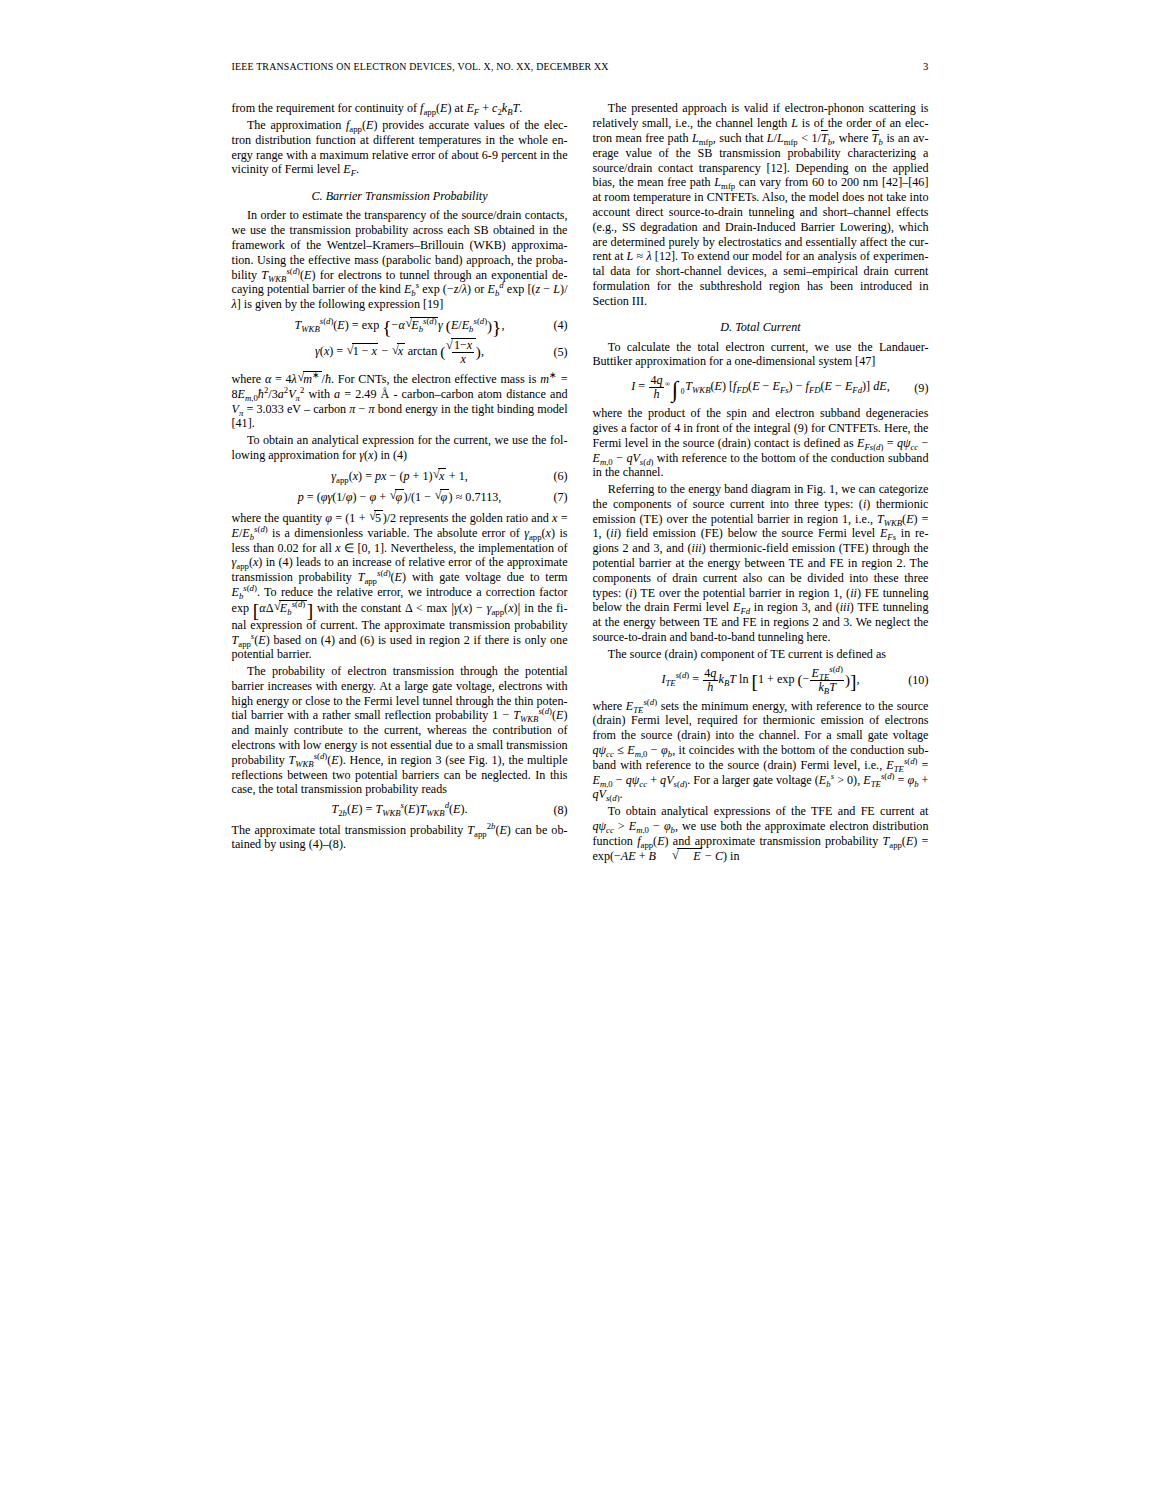IEEE Transactions on Electron Devices, Vol. X, No. XX, December XX 3
from the requirement for continuity of fapp(E) at EF + c2kBT.
The approximation fapp(E) provides accurate values of the electron distribution function at different temperatures in the whole energy range with a maximum relative error of about 6-9 percent in the vicinity of Fermi level EF.
C. Barrier Transmission Probability
In order to estimate the transparency of the source/drain contacts, we use the transmission probability across each SB obtained in the framework of the Wentzel–Kramers–Brillouin (WKB) approximation. Using the effective mass (parabolic band) approach, the probability TWKBs(d)(E) for electrons to tunnel through an exponential decaying potential barrier of the kind Ebs exp (−z/λ) or Ebd exp [(z − L)/λ] is given by the following expression [19]
TWKBs(d)(E) = exp {−αEbs(d) γ (E/Ebs(d))}, (4)
γ(x) = 1 − x − x arctan (1−x x), (5)
where α = 4λm∗/ħ. For CNTs, the electron effective mass is m∗ = 8Em,0ħ2/3a2Vπ2 with a = 2.49 Å - carbon–carbon atom distance and Vπ = 3.033 eV – carbon π − π bond energy in the tight binding model [41].
To obtain an analytical expression for the current, we use the following approximation for γ(x) in (4)
γapp(x) = px − (p + 1)x + 1, (6)
p = (φγ(1/φ) − φ + φ)/(1 − φ) ≈ 0.7113, (7)
where the quantity φ = (1 + 5)/2 represents the golden ratio and x = E/Ebs(d) is a dimensionless variable. The absolute error of γapp(x) is less than 0.02 for all x ∈ [0, 1]. Nevertheless, the implementation of γapp(x) in (4) leads to an increase of relative error of the approximate transmission probability Tapps(d)(E) with gate voltage due to term Ebs(d). To reduce the relative error, we introduce a correction factor exp [α ΔEbs(d)] with the constant Δ < max |γ(x) − γapp(x)| in the final expression of current. The approximate transmission probability Tapps(E) based on (4) and (6) is used in region 2 if there is only one potential barrier.
The probability of electron transmission through the potential barrier increases with energy. At a large gate voltage, electrons with high energy or close to the Fermi level tunnel through the thin potential barrier with a rather small reflection probability 1 − TWKBs(d)(E) and mainly contribute to the current, whereas the contribution of electrons with low energy is not essential due to a small transmission probability TWKBs(d)(E). Hence, in region 3 (see Fig. 1), the multiple reflections between two potential barriers can be neglected. In this case, the total transmission probability reads
T2b(E) = TWKBs(E)TWKBd(E). (8)
The approximate total transmission probability Tapp2b(E) can be obtained by using (4)–(8).
The presented approach is valid if electron-phonon scattering is relatively small, i.e., the channel length L is of the order of an electron mean free path Lmfp, such that L/Lmfp < 1/Tb, where Tb is an average value of the SB transmission probability characterizing a source/drain contact transparency [12]. Depending on the applied bias, the mean free path Lmfp can vary from 60 to 200 nm [42]–[46] at room temperature in CNTFETs. Also, the model does not take into account direct source-to-drain tunneling and short–channel effects (e.g., SS degradation and Drain-Induced Barrier Lowering), which are determined purely by electrostatics and essentially affect the current at L ≈ λ [12]. To extend our model for an analysis of experimental data for short-channel devices, a semi–empirical drain current formulation for the subthreshold region has been introduced in Section III.
D. Total Current
To calculate the total electron current, we use the Landauer-Buttiker approximation for a one-dimensional system [47]
I = 4q h∞ ∫ 0 TWKB(E) [fFD(E − EFs) − fFD(E − EFd)] dE, (9)
where the product of the spin and electron subband degeneracies gives a factor of 4 in front of the integral (9) for CNTFETs. Here, the Fermi level in the source (drain) contact is defined as EFs(d) = qψcc − Em,0 − qVs(d) with reference to the bottom of the conduction subband in the channel.
Referring to the energy band diagram in Fig. 1, we can categorize the components of source current into three types: (i) thermionic emission (TE) over the potential barrier in region 1, i.e., TWKB(E) = 1, (ii) field emission (FE) below the source Fermi level EFs in regions 2 and 3, and (iii) thermionic-field emission (TFE) through the potential barrier at the energy between TE and FE in region 2. The components of drain current also can be divided into these three types: (i) TE over the potential barrier in region 1, (ii) FE tunneling below the drain Fermi level EFd in region 3, and (iii) TFE tunneling at the energy between TE and FE in regions 2 and 3. We neglect the source-to-drain and band-to-band tunneling here.
The source (drain) component of TE current is defined as
ITEs(d) = 4q h kBT ln [1 + exp (−ETEs(d) kBT)], (10)
where ETEs(d) sets the minimum energy, with reference to the source (drain) Fermi level, required for thermionic emission of electrons from the source (drain) into the channel. For a small gate voltage qψcc ≤ Em,0 − φb, it coincides with the bottom of the conduction subband with reference to the source (drain) Fermi level, i.e., ETEs(d) = Em,0 − qψcc + qVs(d). For a larger gate voltage (Ebs > 0), ETEs(d) = φb + qVs(d).
To obtain analytical expressions of the TFE and FE current at qψcc > Em,0 − φb, we use both the approximate electron distribution function fapp(E) and approximate transmission probability Tapp(E) = exp(−AE + BE − C) in